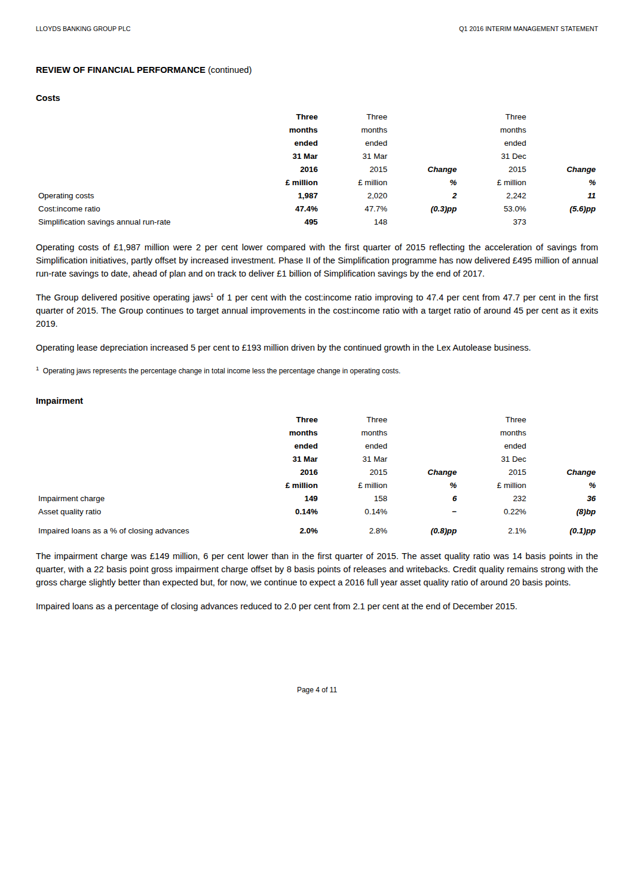LLOYDS BANKING GROUP PLC Q1 2016 INTERIM MANAGEMENT STATEMENT
REVIEW OF FINANCIAL PERFORMANCE (continued)
Costs
| | Three | Three | | Three | |
| --- | --- | --- | --- | --- | --- |
| | months | months | | months | |
| | ended | ended | | ended | |
| | 31 Mar | 31 Mar | | 31 Dec | |
| | 2016 | 2015 | Change | 2015 | Change |
| | £ million | £ million | % | £ million | % |
| Operating costs | 1,987 | 2,020 | 2 | 2,242 | 11 |
| Cost:income ratio | 47.4% | 47.7% | (0.3)pp | 53.0% | (5.6)pp |
| Simplification savings annual run-rate | 495 | 148 | | 373 | |
Operating costs of £1,987 million were 2 per cent lower compared with the first quarter of 2015 reflecting the acceleration of savings from Simplification initiatives, partly offset by increased investment. Phase II of the Simplification programme has now delivered £495 million of annual run-rate savings to date, ahead of plan and on track to deliver £1 billion of Simplification savings by the end of 2017.
The Group delivered positive operating jaws1 of 1 per cent with the cost:income ratio improving to 47.4 per cent from 47.7 per cent in the first quarter of 2015. The Group continues to target annual improvements in the cost:income ratio with a target ratio of around 45 per cent as it exits 2019.
Operating lease depreciation increased 5 per cent to £193 million driven by the continued growth in the Lex Autolease business.
1 Operating jaws represents the percentage change in total income less the percentage change in operating costs.
Impairment
| | Three | Three | | Three | |
| --- | --- | --- | --- | --- | --- |
| | months | months | | months | |
| | ended | ended | | ended | |
| | 31 Mar | 31 Mar | | 31 Dec | |
| | 2016 | 2015 | Change | 2015 | Change |
| | £ million | £ million | % | £ million | % |
| Impairment charge | 149 | 158 | 6 | 232 | 36 |
| Asset quality ratio | 0.14% | 0.14% | − | 0.22% | (8)bp |
| Impaired loans as a % of closing advances | 2.0% | 2.8% | (0.8)pp | 2.1% | (0.1)pp |
The impairment charge was £149 million, 6 per cent lower than in the first quarter of 2015. The asset quality ratio was 14 basis points in the quarter, with a 22 basis point gross impairment charge offset by 8 basis points of releases and writebacks. Credit quality remains strong with the gross charge slightly better than expected but, for now, we continue to expect a 2016 full year asset quality ratio of around 20 basis points.
Impaired loans as a percentage of closing advances reduced to 2.0 per cent from 2.1 per cent at the end of December 2015.
Page 4 of 11